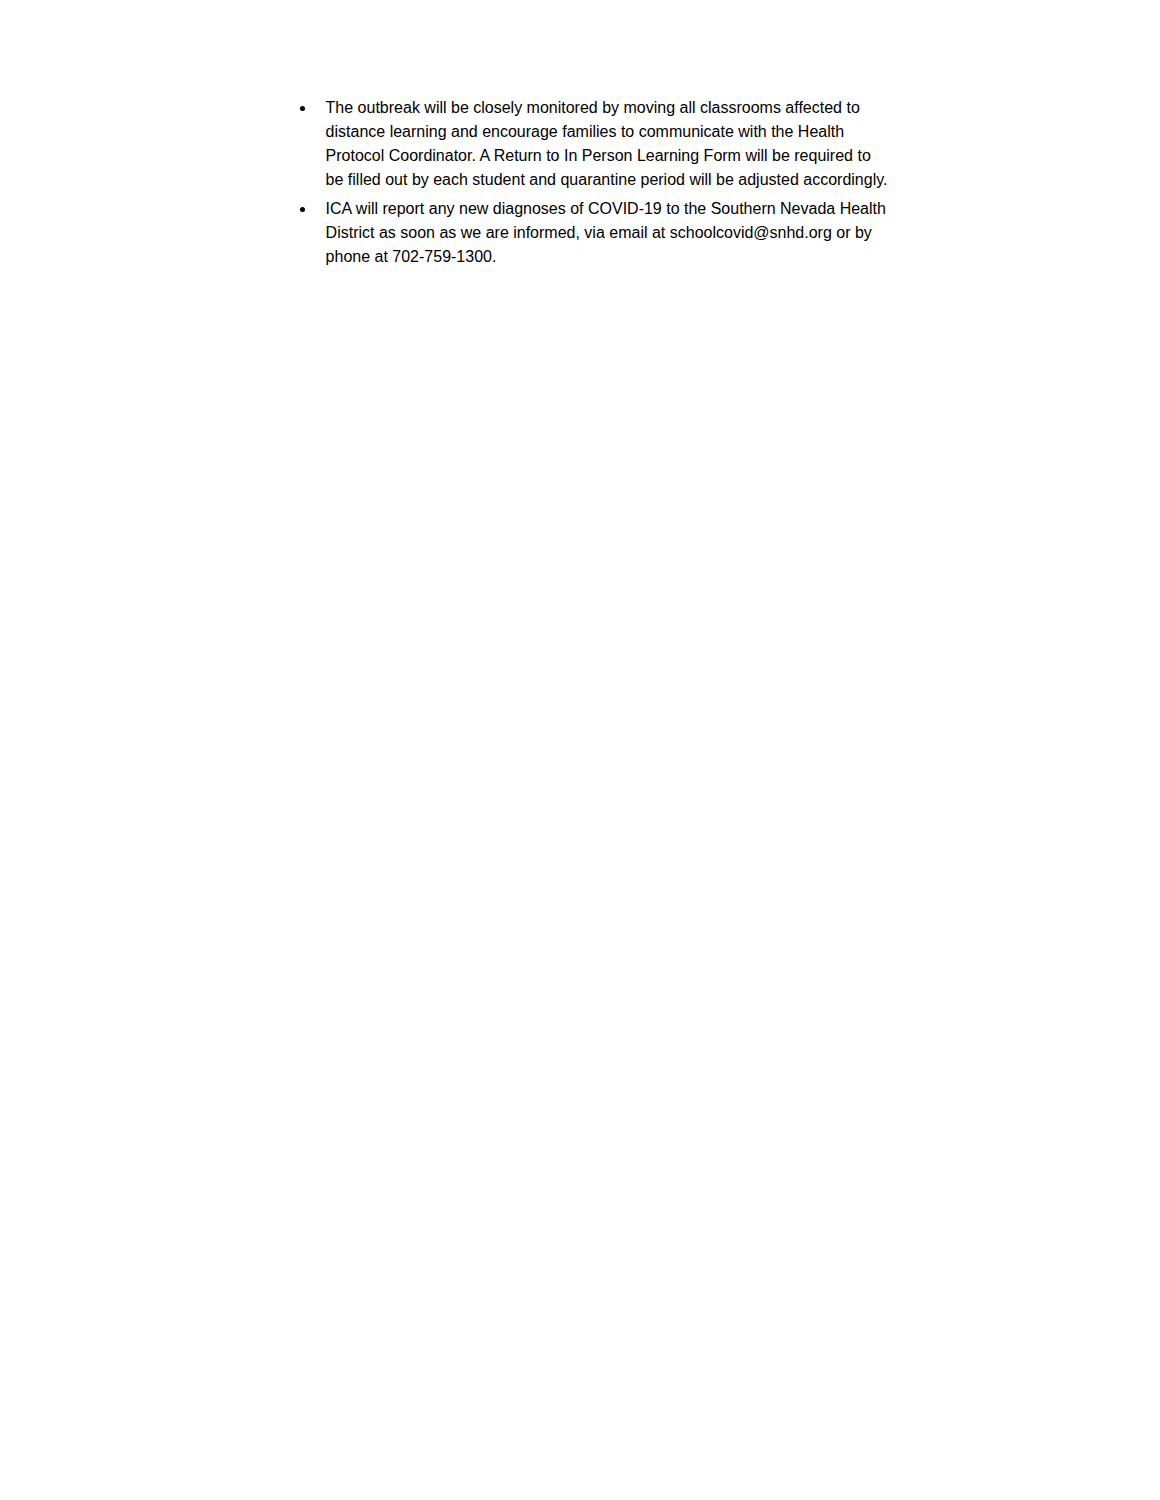The outbreak will be closely monitored by moving all classrooms affected to distance learning and encourage families to communicate with the Health Protocol Coordinator. A Return to In Person Learning Form will be required to be filled out by each student and quarantine period will be adjusted accordingly.
ICA will report any new diagnoses of COVID-19 to the Southern Nevada Health District as soon as we are informed, via email at schoolcovid@snhd.org or by phone at 702-759-1300.